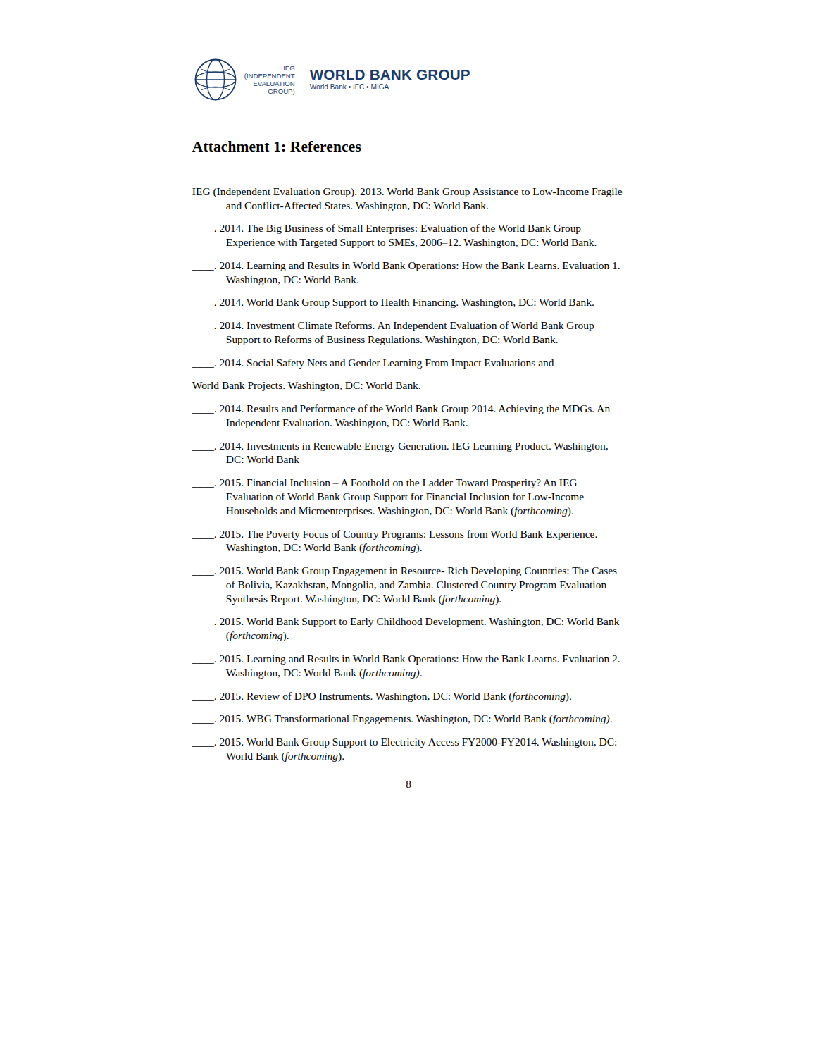IEG
(INDEPENDENT
EVALUATION
GROUP)
WORLD BANK GROUP World Bank • IFC • MIGA
Attachment 1: References
IEG (Independent Evaluation Group). 2013. World Bank Group Assistance to Low-Income Fragile and Conflict-Affected States. Washington, DC: World Bank.
____. 2014. The Big Business of Small Enterprises: Evaluation of the World Bank Group Experience with Targeted Support to SMEs, 2006–12. Washington, DC: World Bank.
____. 2014. Learning and Results in World Bank Operations: How the Bank Learns. Evaluation 1. Washington, DC: World Bank.
____. 2014. World Bank Group Support to Health Financing. Washington, DC: World Bank.
____. 2014. Investment Climate Reforms. An Independent Evaluation of World Bank Group Support to Reforms of Business Regulations. Washington, DC: World Bank.
____. 2014. Social Safety Nets and Gender Learning From Impact Evaluations and
World Bank Projects. Washington, DC: World Bank.
____. 2014. Results and Performance of the World Bank Group 2014. Achieving the MDGs. An Independent Evaluation. Washington, DC: World Bank.
____. 2014. Investments in Renewable Energy Generation. IEG Learning Product. Washington, DC: World Bank
____. 2015. Financial Inclusion – A Foothold on the Ladder Toward Prosperity? An IEG Evaluation of World Bank Group Support for Financial Inclusion for Low-Income Households and Microenterprises. Washington, DC: World Bank (forthcoming).
____. 2015. The Poverty Focus of Country Programs: Lessons from World Bank Experience. Washington, DC: World Bank (forthcoming).
____. 2015. World Bank Group Engagement in Resource- Rich Developing Countries: The Cases of Bolivia, Kazakhstan, Mongolia, and Zambia. Clustered Country Program Evaluation Synthesis Report. Washington, DC: World Bank (forthcoming).
____. 2015. World Bank Support to Early Childhood Development. Washington, DC: World Bank (forthcoming).
____. 2015. Learning and Results in World Bank Operations: How the Bank Learns. Evaluation 2. Washington, DC: World Bank (forthcoming).
____. 2015. Review of DPO Instruments. Washington, DC: World Bank (forthcoming).
____. 2015. WBG Transformational Engagements. Washington, DC: World Bank (forthcoming).
____. 2015. World Bank Group Support to Electricity Access FY2000-FY2014. Washington, DC: World Bank (forthcoming).
8